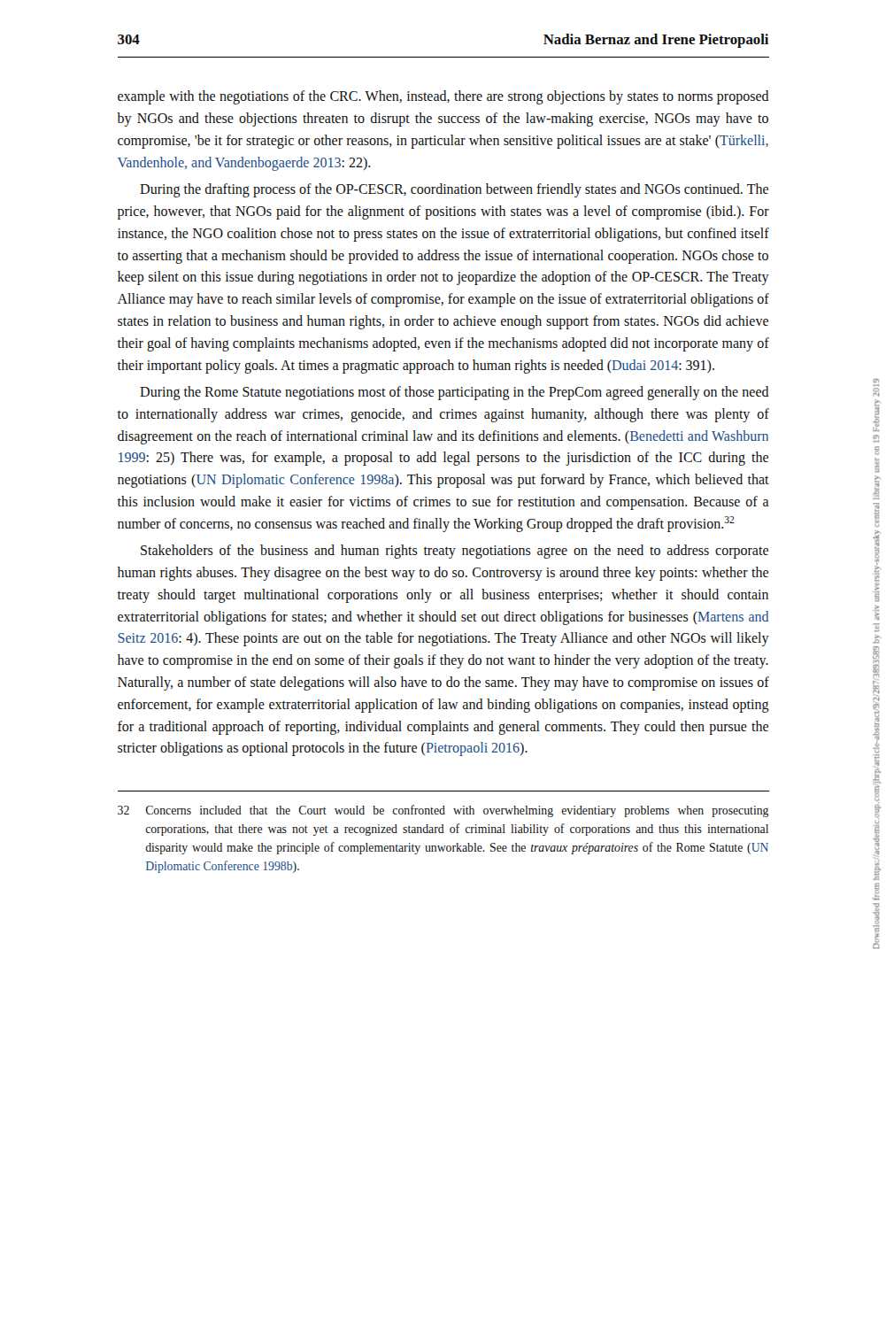Downloaded from https://academic.oup.com/jhrp/article-abstract/9/2/287/3893589 by tel aviv university-sourasky central library user on 19 February 2019
304 Nadia Bernaz and Irene Pietropaoli
example with the negotiations of the CRC. When, instead, there are strong objections by states to norms proposed by NGOs and these objections threaten to disrupt the success of the law-making exercise, NGOs may have to compromise, 'be it for strategic or other reasons, in particular when sensitive political issues are at stake' (Türkelli, Vandenhole, and Vandenbogaerde 2013: 22).
During the drafting process of the OP-CESCR, coordination between friendly states and NGOs continued. The price, however, that NGOs paid for the alignment of positions with states was a level of compromise (ibid.). For instance, the NGO coalition chose not to press states on the issue of extraterritorial obligations, but confined itself to asserting that a mechanism should be provided to address the issue of international cooperation. NGOs chose to keep silent on this issue during negotiations in order not to jeopardize the adoption of the OP-CESCR. The Treaty Alliance may have to reach similar levels of compromise, for example on the issue of extraterritorial obligations of states in relation to business and human rights, in order to achieve enough support from states. NGOs did achieve their goal of having complaints mechanisms adopted, even if the mechanisms adopted did not incorporate many of their important policy goals. At times a pragmatic approach to human rights is needed (Dudai 2014: 391).
During the Rome Statute negotiations most of those participating in the PrepCom agreed generally on the need to internationally address war crimes, genocide, and crimes against humanity, although there was plenty of disagreement on the reach of international criminal law and its definitions and elements. (Benedetti and Washburn 1999: 25) There was, for example, a proposal to add legal persons to the jurisdiction of the ICC during the negotiations (UN Diplomatic Conference 1998a). This proposal was put forward by France, which believed that this inclusion would make it easier for victims of crimes to sue for restitution and compensation. Because of a number of concerns, no consensus was reached and finally the Working Group dropped the draft provision.32
Stakeholders of the business and human rights treaty negotiations agree on the need to address corporate human rights abuses. They disagree on the best way to do so. Controversy is around three key points: whether the treaty should target multinational corporations only or all business enterprises; whether it should contain extraterritorial obligations for states; and whether it should set out direct obligations for businesses (Martens and Seitz 2016: 4). These points are out on the table for negotiations. The Treaty Alliance and other NGOs will likely have to compromise in the end on some of their goals if they do not want to hinder the very adoption of the treaty. Naturally, a number of state delegations will also have to do the same. They may have to compromise on issues of enforcement, for example extraterritorial application of law and binding obligations on companies, instead opting for a traditional approach of reporting, individual complaints and general comments. They could then pursue the stricter obligations as optional protocols in the future (Pietropaoli 2016).
32 Concerns included that the Court would be confronted with overwhelming evidentiary problems when prosecuting corporations, that there was not yet a recognized standard of criminal liability of corporations and thus this international disparity would make the principle of complementarity unworkable. See the travaux préparatoires of the Rome Statute (UN Diplomatic Conference 1998b).